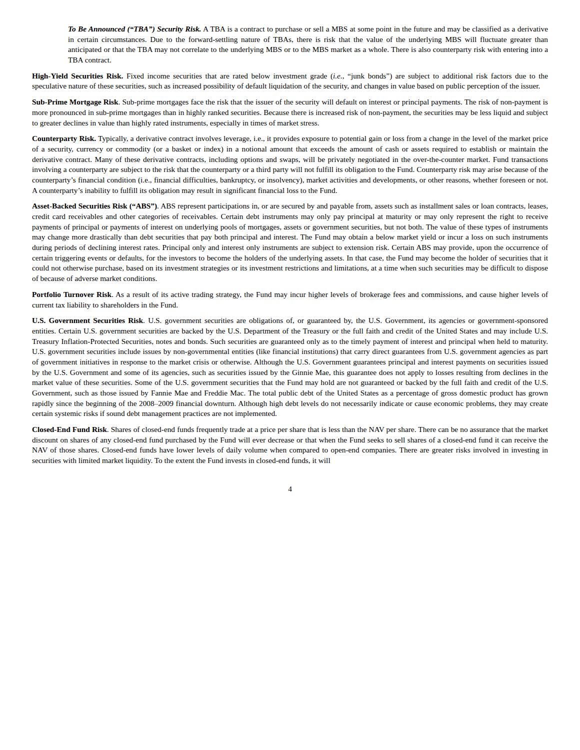To Be Announced (“TBA”) Security Risk. A TBA is a contract to purchase or sell a MBS at some point in the future and may be classified as a derivative in certain circumstances. Due to the forward-settling nature of TBAs, there is risk that the value of the underlying MBS will fluctuate greater than anticipated or that the TBA may not correlate to the underlying MBS or to the MBS market as a whole. There is also counterparty risk with entering into a TBA contract.
High-Yield Securities Risk. Fixed income securities that are rated below investment grade (i.e., “junk bonds”) are subject to additional risk factors due to the speculative nature of these securities, such as increased possibility of default liquidation of the security, and changes in value based on public perception of the issuer.
Sub-Prime Mortgage Risk. Sub-prime mortgages face the risk that the issuer of the security will default on interest or principal payments. The risk of non-payment is more pronounced in sub-prime mortgages than in highly ranked securities. Because there is increased risk of non-payment, the securities may be less liquid and subject to greater declines in value than highly rated instruments, especially in times of market stress.
Counterparty Risk. Typically, a derivative contract involves leverage, i.e., it provides exposure to potential gain or loss from a change in the level of the market price of a security, currency or commodity (or a basket or index) in a notional amount that exceeds the amount of cash or assets required to establish or maintain the derivative contract. Many of these derivative contracts, including options and swaps, will be privately negotiated in the over-the-counter market. Fund transactions involving a counterparty are subject to the risk that the counterparty or a third party will not fulfill its obligation to the Fund. Counterparty risk may arise because of the counterparty’s financial condition (i.e., financial difficulties, bankruptcy, or insolvency), market activities and developments, or other reasons, whether foreseen or not. A counterparty’s inability to fulfill its obligation may result in significant financial loss to the Fund.
Asset-Backed Securities Risk (“ABS”). ABS represent participations in, or are secured by and payable from, assets such as installment sales or loan contracts, leases, credit card receivables and other categories of receivables. Certain debt instruments may only pay principal at maturity or may only represent the right to receive payments of principal or payments of interest on underlying pools of mortgages, assets or government securities, but not both. The value of these types of instruments may change more drastically than debt securities that pay both principal and interest. The Fund may obtain a below market yield or incur a loss on such instruments during periods of declining interest rates. Principal only and interest only instruments are subject to extension risk. Certain ABS may provide, upon the occurrence of certain triggering events or defaults, for the investors to become the holders of the underlying assets. In that case, the Fund may become the holder of securities that it could not otherwise purchase, based on its investment strategies or its investment restrictions and limitations, at a time when such securities may be difficult to dispose of because of adverse market conditions.
Portfolio Turnover Risk. As a result of its active trading strategy, the Fund may incur higher levels of brokerage fees and commissions, and cause higher levels of current tax liability to shareholders in the Fund.
U.S. Government Securities Risk. U.S. government securities are obligations of, or guaranteed by, the U.S. Government, its agencies or government-sponsored entities. Certain U.S. government securities are backed by the U.S. Department of the Treasury or the full faith and credit of the United States and may include U.S. Treasury Inflation-Protected Securities, notes and bonds. Such securities are guaranteed only as to the timely payment of interest and principal when held to maturity. U.S. government securities include issues by non-governmental entities (like financial institutions) that carry direct guarantees from U.S. government agencies as part of government initiatives in response to the market crisis or otherwise. Although the U.S. Government guarantees principal and interest payments on securities issued by the U.S. Government and some of its agencies, such as securities issued by the Ginnie Mae, this guarantee does not apply to losses resulting from declines in the market value of these securities. Some of the U.S. government securities that the Fund may hold are not guaranteed or backed by the full faith and credit of the U.S. Government, such as those issued by Fannie Mae and Freddie Mac. The total public debt of the United States as a percentage of gross domestic product has grown rapidly since the beginning of the 2008–2009 financial downturn. Although high debt levels do not necessarily indicate or cause economic problems, they may create certain systemic risks if sound debt management practices are not implemented.
Closed-End Fund Risk. Shares of closed-end funds frequently trade at a price per share that is less than the NAV per share. There can be no assurance that the market discount on shares of any closed-end fund purchased by the Fund will ever decrease or that when the Fund seeks to sell shares of a closed-end fund it can receive the NAV of those shares. Closed-end funds have lower levels of daily volume when compared to open-end companies. There are greater risks involved in investing in securities with limited market liquidity. To the extent the Fund invests in closed-end funds, it will
4